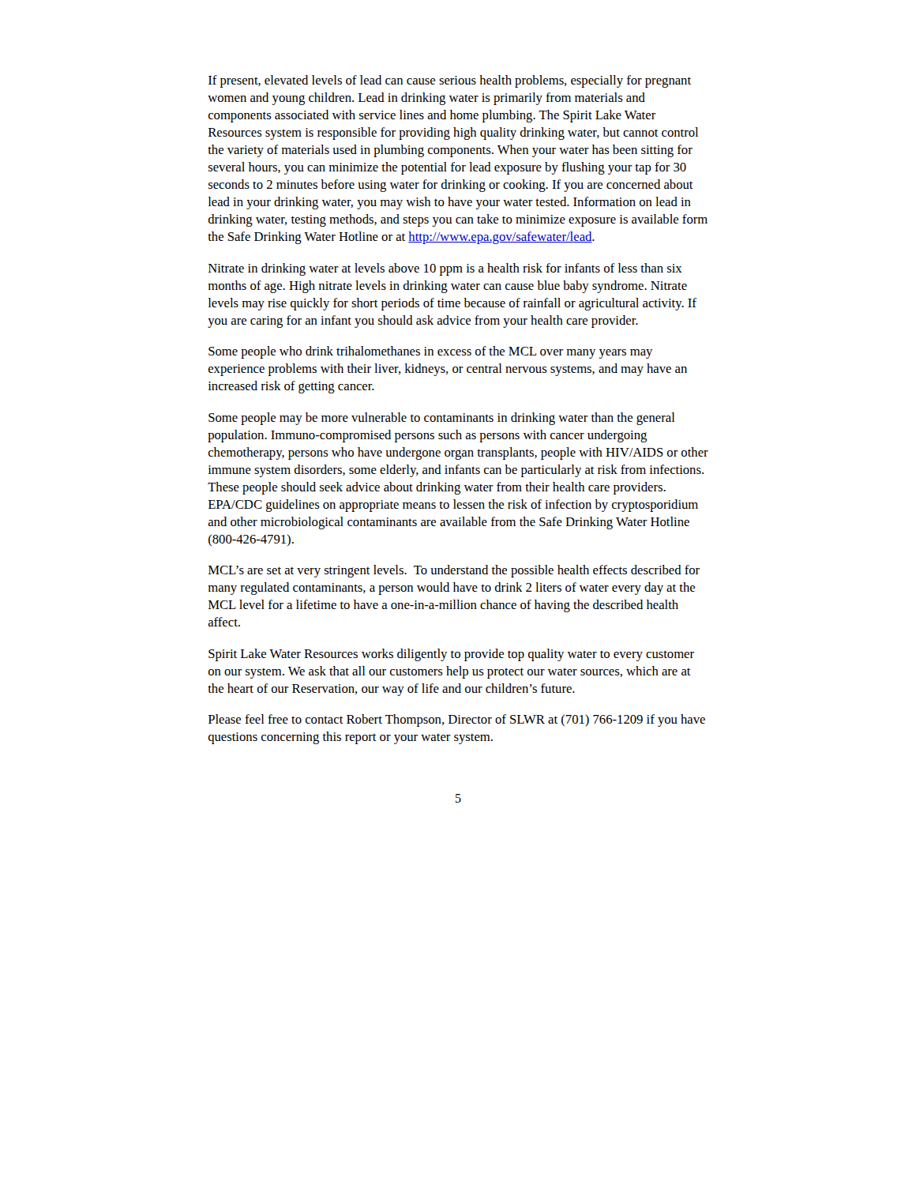If present, elevated levels of lead can cause serious health problems, especially for pregnant women and young children. Lead in drinking water is primarily from materials and components associated with service lines and home plumbing. The Spirit Lake Water Resources system is responsible for providing high quality drinking water, but cannot control the variety of materials used in plumbing components. When your water has been sitting for several hours, you can minimize the potential for lead exposure by flushing your tap for 30 seconds to 2 minutes before using water for drinking or cooking. If you are concerned about lead in your drinking water, you may wish to have your water tested. Information on lead in drinking water, testing methods, and steps you can take to minimize exposure is available form the Safe Drinking Water Hotline or at http://www.epa.gov/safewater/lead.
Nitrate in drinking water at levels above 10 ppm is a health risk for infants of less than six months of age. High nitrate levels in drinking water can cause blue baby syndrome. Nitrate levels may rise quickly for short periods of time because of rainfall or agricultural activity. If you are caring for an infant you should ask advice from your health care provider.
Some people who drink trihalomethanes in excess of the MCL over many years may experience problems with their liver, kidneys, or central nervous systems, and may have an increased risk of getting cancer.
Some people may be more vulnerable to contaminants in drinking water than the general population. Immuno-compromised persons such as persons with cancer undergoing chemotherapy, persons who have undergone organ transplants, people with HIV/AIDS or other immune system disorders, some elderly, and infants can be particularly at risk from infections. These people should seek advice about drinking water from their health care providers. EPA/CDC guidelines on appropriate means to lessen the risk of infection by cryptosporidium and other microbiological contaminants are available from the Safe Drinking Water Hotline (800-426-4791).
MCL’s are set at very stringent levels. To understand the possible health effects described for many regulated contaminants, a person would have to drink 2 liters of water every day at the MCL level for a lifetime to have a one-in-a-million chance of having the described health affect.
Spirit Lake Water Resources works diligently to provide top quality water to every customer on our system. We ask that all our customers help us protect our water sources, which are at the heart of our Reservation, our way of life and our children’s future.
Please feel free to contact Robert Thompson, Director of SLWR at (701) 766-1209 if you have questions concerning this report or your water system.
5